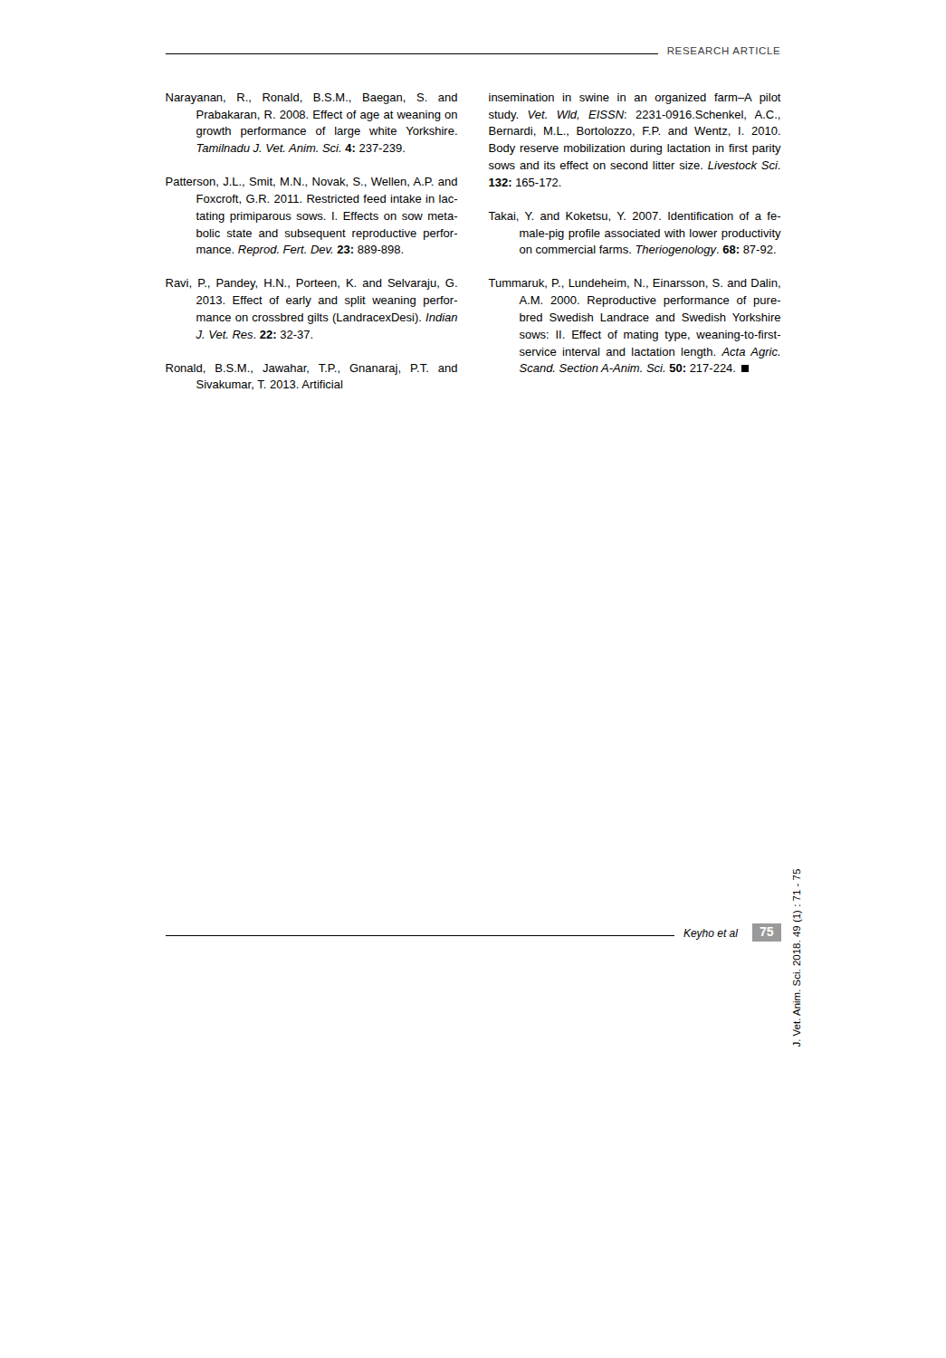RESEARCH ARTICLE
Narayanan, R., Ronald, B.S.M., Baegan, S. and Prabakaran, R. 2008. Effect of age at weaning on growth performance of large white Yorkshire. Tamilnadu J. Vet. Anim. Sci. 4: 237-239.
Patterson, J.L., Smit, M.N., Novak, S., Wellen, A.P. and Foxcroft, G.R. 2011. Restricted feed intake in lactating primiparous sows. I. Effects on sow metabolic state and subsequent reproductive performance. Reprod. Fert. Dev. 23: 889-898.
Ravi, P., Pandey, H.N., Porteen, K. and Selvaraju, G. 2013. Effect of early and split weaning performance on crossbred gilts (LandracexDesi). Indian J. Vet. Res. 22: 32-37.
Ronald, B.S.M., Jawahar, T.P., Gnanaraj, P.T. and Sivakumar, T. 2013. Artificial
insemination in swine in an organized farm–A pilot study. Vet. Wld, EISSN: 2231-0916.Schenkel, A.C., Bernardi, M.L., Bortolozzo, F.P. and Wentz, I. 2010. Body reserve mobilization during lactation in first parity sows and its effect on second litter size. Livestock Sci. 132: 165-172.
Takai, Y. and Koketsu, Y. 2007. Identification of a female-pig profile associated with lower productivity on commercial farms. Theriogenology. 68: 87-92.
Tummaruk, P., Lundeheim, N., Einarsson, S. and Dalin, A.M. 2000. Reproductive performance of purebred Swedish Landrace and Swedish Yorkshire sows: II. Effect of mating type, weaning-to-first-service interval and lactation length. Acta Agric. Scand. Section A-Anim. Sci. 50: 217-224.
J. Vet. Anim. Sci. 2018. 49 (1) : 71 - 75
Keyho et al
75